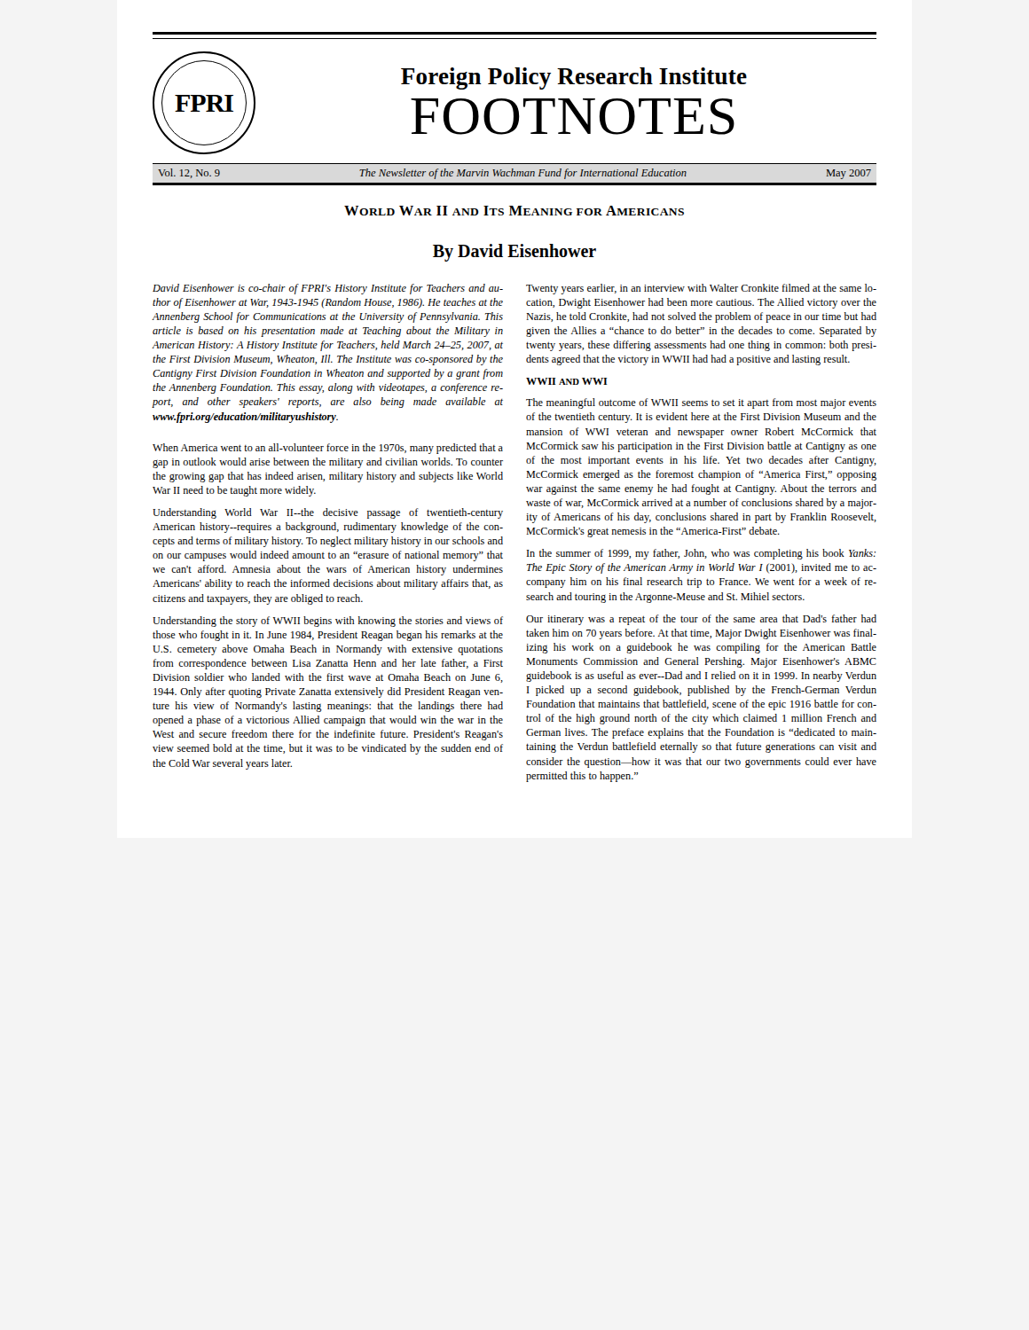FPRI
Foreign Policy Research Institute
FOOTNOTES
Vol. 12, No. 9
The Newsletter of the Marvin Wachman Fund for International Education
May 2007
WORLD WAR II AND ITS MEANING FOR AMERICANS
By David Eisenhower
David Eisenhower is co-chair of FPRI's History Institute for Teachers and author of Eisenhower at War, 1943-1945 (Random House, 1986). He teaches at the Annenberg School for Communications at the University of Pennsylvania. This article is based on his presentation made at Teaching about the Military in American History: A History Institute for Teachers, held March 24–25, 2007, at the First Division Museum, Wheaton, Ill. The Institute was co-sponsored by the Cantigny First Division Foundation in Wheaton and supported by a grant from the Annenberg Foundation. This essay, along with videotapes, a conference report, and other speakers' reports, are also being made available at www.fpri.org/education/militaryushistory.
When America went to an all-volunteer force in the 1970s, many predicted that a gap in outlook would arise between the military and civilian worlds. To counter the growing gap that has indeed arisen, military history and subjects like World War II need to be taught more widely.
Understanding World War II--the decisive passage of twentieth-century American history--requires a background, rudimentary knowledge of the concepts and terms of military history. To neglect military history in our schools and on our campuses would indeed amount to an “erasure of national memory” that we can't afford. Amnesia about the wars of American history undermines Americans' ability to reach the informed decisions about military affairs that, as citizens and taxpayers, they are obliged to reach.
Understanding the story of WWII begins with knowing the stories and views of those who fought in it. In June 1984, President Reagan began his remarks at the U.S. cemetery above Omaha Beach in Normandy with extensive quotations from correspondence between Lisa Zanatta Henn and her late father, a First Division soldier who landed with the first wave at Omaha Beach on June 6, 1944. Only after quoting Private Zanatta extensively did President Reagan venture his view of Normandy's lasting meanings: that the landings there had opened a phase of a victorious Allied campaign that would win the war in the West and secure freedom there for the indefinite future. President's Reagan's view seemed bold at the time, but it was to be vindicated by the sudden end of the Cold War several years later.
Twenty years earlier, in an interview with Walter Cronkite filmed at the same location, Dwight Eisenhower had been more cautious. The Allied victory over the Nazis, he told Cronkite, had not solved the problem of peace in our time but had given the Allies a “chance to do better” in the decades to come. Separated by twenty years, these differing assessments had one thing in common: both presidents agreed that the victory in WWII had had a positive and lasting result.
WWII AND WWI
The meaningful outcome of WWII seems to set it apart from most major events of the twentieth century. It is evident here at the First Division Museum and the mansion of WWI veteran and newspaper owner Robert McCormick that McCormick saw his participation in the First Division battle at Cantigny as one of the most important events in his life. Yet two decades after Cantigny, McCormick emerged as the foremost champion of “America First,” opposing war against the same enemy he had fought at Cantigny. About the terrors and waste of war, McCormick arrived at a number of conclusions shared by a majority of Americans of his day, conclusions shared in part by Franklin Roosevelt, McCormick's great nemesis in the “America-First” debate.
In the summer of 1999, my father, John, who was completing his book Yanks: The Epic Story of the American Army in World War I (2001), invited me to accompany him on his final research trip to France. We went for a week of research and touring in the Argonne-Meuse and St. Mihiel sectors.
Our itinerary was a repeat of the tour of the same area that Dad's father had taken him on 70 years before. At that time, Major Dwight Eisenhower was finalizing his work on a guidebook he was compiling for the American Battle Monuments Commission and General Pershing. Major Eisenhower's ABMC guidebook is as useful as ever--Dad and I relied on it in 1999. In nearby Verdun I picked up a second guidebook, published by the French-German Verdun Foundation that maintains that battlefield, scene of the epic 1916 battle for control of the high ground north of the city which claimed 1 million French and German lives. The preface explains that the Foundation is “dedicated to maintaining the Verdun battlefield eternally so that future generations can visit and consider the question—how it was that our two governments could ever have permitted this to happen.”